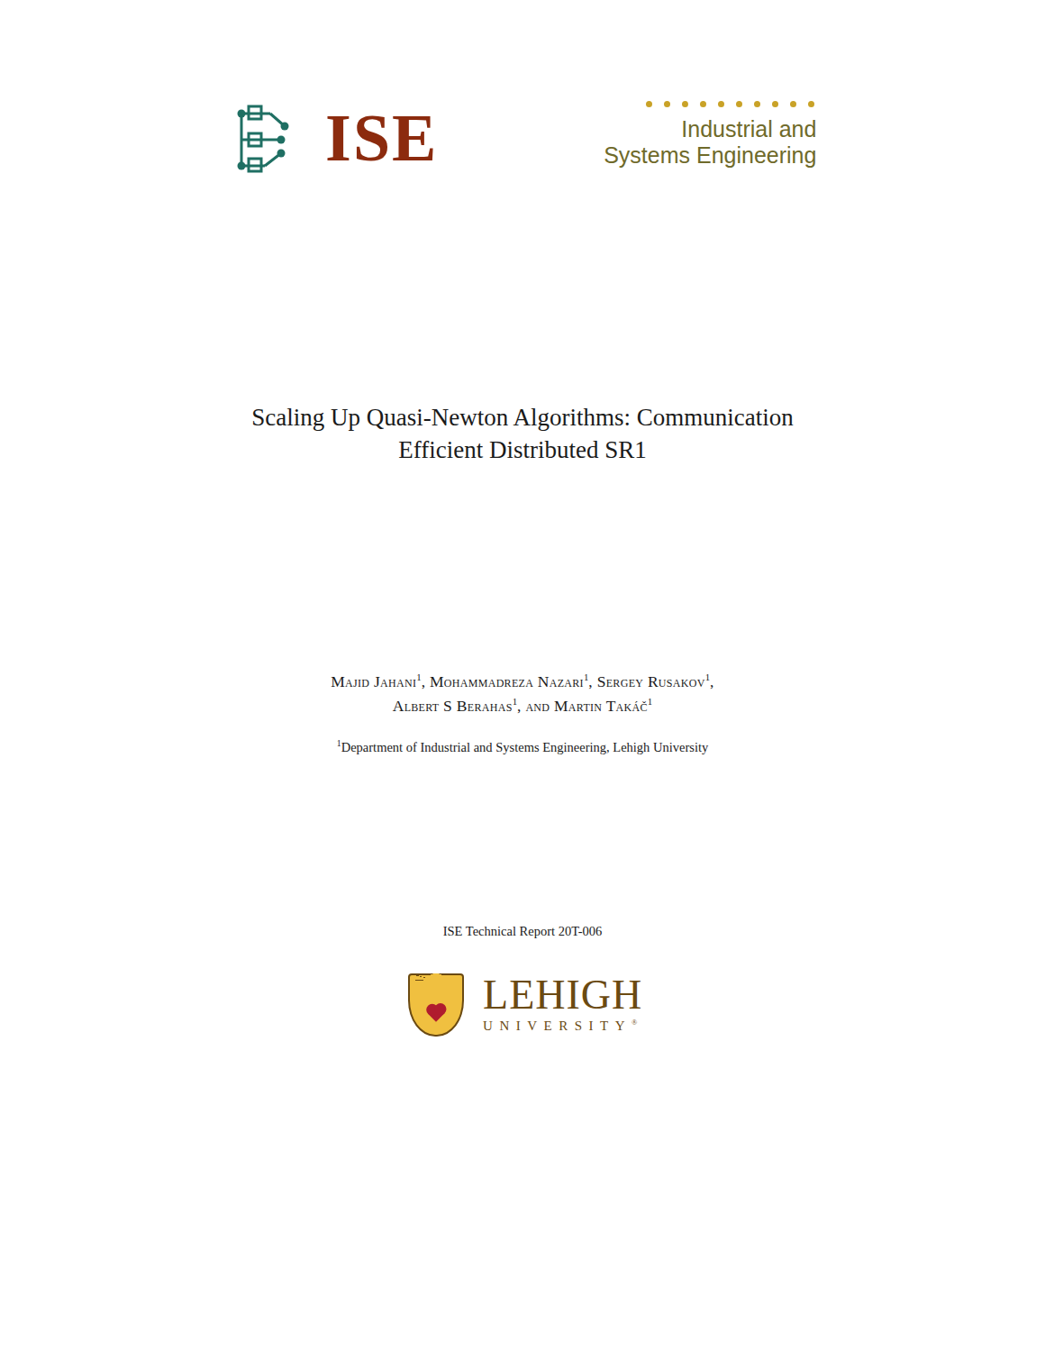ISE
Industrial and
Systems Engineering
Scaling Up Quasi-Newton Algorithms: Communication
Efficient Distributed SR1
Majid Jahani1, Mohammadreza Nazari1, Sergey Rusakov1,
Albert S Berahas1, and Martin Takáč1
1Department of Industrial and Systems Engineering, Lehigh University
ISE Technical Report 20T-006
LEHIGH
UNIVERSITY®